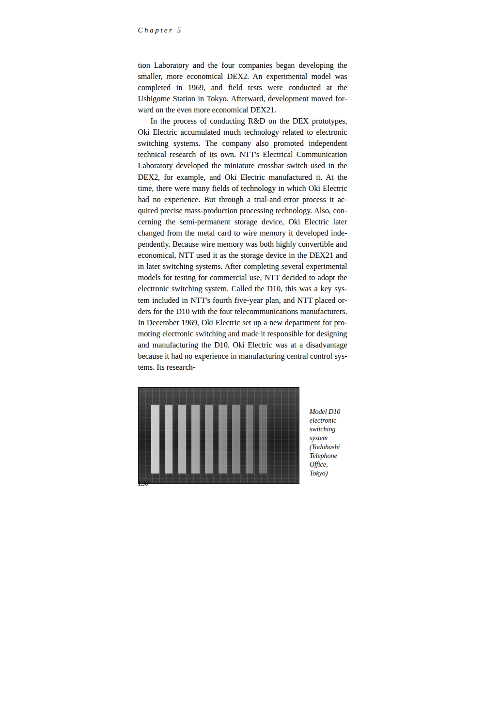Chapter 5
tion Laboratory and the four companies began developing the smaller, more economical DEX2. An experimental model was completed in 1969, and field tests were conducted at the Ushigome Station in Tokyo. Afterward, development moved forward on the even more economical DEX21.
In the process of conducting R&D on the DEX prototypes, Oki Electric accumulated much technology related to electronic switching systems. The company also promoted independent technical research of its own. NTT's Electrical Communication Laboratory developed the miniature crossbar switch used in the DEX2, for example, and Oki Electric manufactured it. At the time, there were many fields of technology in which Oki Electric had no experience. But through a trial-and-error process it acquired precise mass-production processing technology. Also, concerning the semi-permanent storage device, Oki Electric later changed from the metal card to wire memory it developed independently. Because wire memory was both highly convertible and economical, NTT used it as the storage device in the DEX21 and in later switching systems. After completing several experimental models for testing for commercial use, NTT decided to adopt the electronic switching system. Called the D10, this was a key system included in NTT's fourth five-year plan, and NTT placed orders for the D10 with the four telecommunications manufacturers. In December 1969, Oki Electric set up a new department for promoting electronic switching and made it responsible for designing and manufacturing the D10. Oki Electric was at a disadvantage because it had no experience in manufacturing central control systems. Its research-
Model D10 electronic switching system (Yodobashi Telephone Office, Tokyo)
130